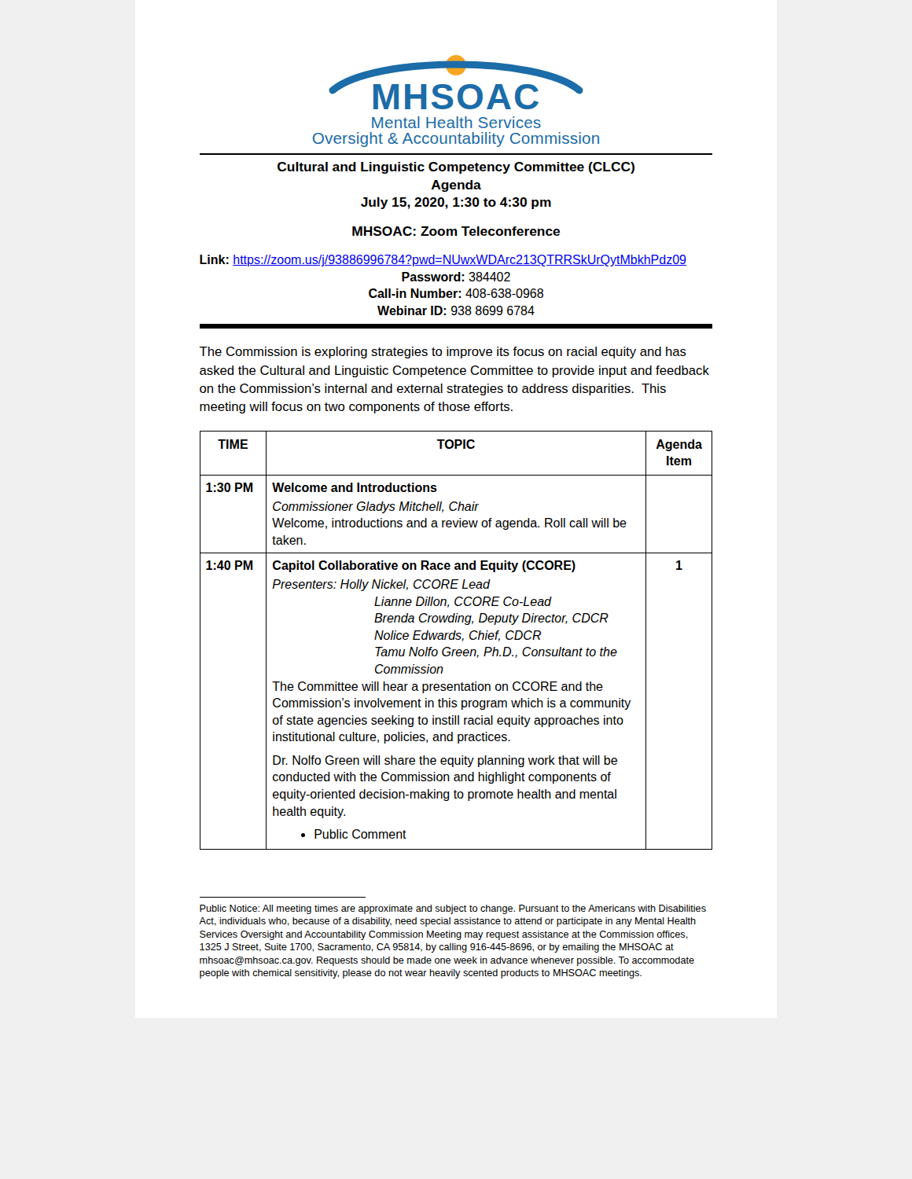MHSOAC
Mental Health Services
Oversight & Accountability Commission
Cultural and Linguistic Competency Committee (CLCC)
Agenda
July 15, 2020, 1:30 to 4:30 pm
MHSOAC: Zoom Teleconference
Link: https://zoom.us/j/93886996784?pwd=NUwxWDArc213QTRRSkUrQytMbkhPdz09
Password: 384402
Call-in Number: 408-638-0968
Webinar ID: 938 8699 6784
The Commission is exploring strategies to improve its focus on racial equity and has asked the Cultural and Linguistic Competence Committee to provide input and feedback on the Commission’s internal and external strategies to address disparities. This meeting will focus on two components of those efforts.
| TIME | TOPIC | Agenda Item |
| --- | --- | --- |
| 1:30 PM | Welcome and Introductions Commissioner Gladys Mitchell, Chair Welcome, introductions and a review of agenda. Roll call will be taken. | |
| 1:40 PM | Capitol Collaborative on Race and Equity (CCORE) Presenters: Holly Nickel, CCORE Lead Lianne Dillon, CCORE Co-Lead Brenda Crowding, Deputy Director, CDCR Nolice Edwards, Chief, CDCR Tamu Nolfo Green, Ph.D., Consultant to the Commission The Committee will hear a presentation on CCORE and the Commission’s involvement in this program which is a community of state agencies seeking to instill racial equity approaches into institutional culture, policies, and practices. Dr. Nolfo Green will share the equity planning work that will be conducted with the Commission and highlight components of equity-oriented decision-making to promote health and mental health equity. Public Comment | 1 |
Public Notice: All meeting times are approximate and subject to change. Pursuant to the Americans with Disabilities Act, individuals who, because of a disability, need special assistance to attend or participate in any Mental Health Services Oversight and Accountability Commission Meeting may request assistance at the Commission offices, 1325 J Street, Suite 1700, Sacramento, CA 95814, by calling 916-445-8696, or by emailing the MHSOAC at mhsoac@mhsoac.ca.gov. Requests should be made one week in advance whenever possible. To accommodate people with chemical sensitivity, please do not wear heavily scented products to MHSOAC meetings.